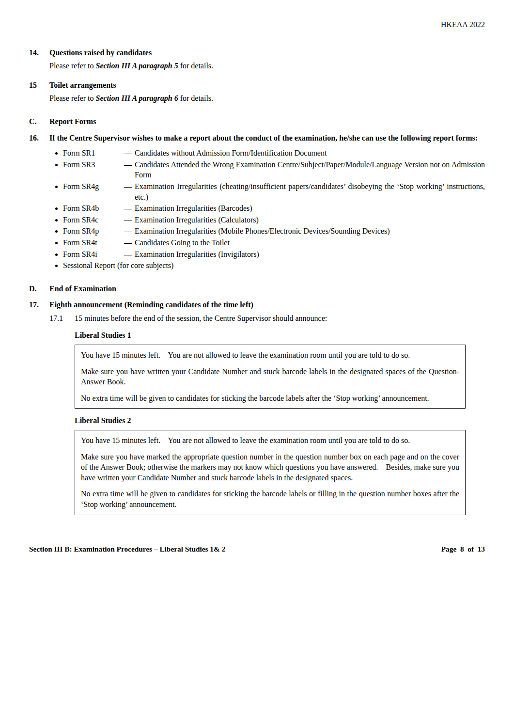HKEAA 2022
14.
Questions raised by candidates
Please refer to Section III A paragraph 5 for details.
15
Toilet arrangements
Please refer to Section III A paragraph 6 for details.
C.
Report Forms
16.
If the Centre Supervisor wishes to make a report about the conduct of the examination, he/she can use the following report forms:
Form SR1
—
Candidates without Admission Form/Identification Document
Form SR3
—
Candidates Attended the Wrong Examination Centre/Subject/Paper/Module/Language Version not on Admission Form
Form SR4g
—
Examination Irregularities (cheating/insufficient papers/candidates’ disobeying the ‘Stop working’ instructions, etc.)
Form SR4b
—
Examination Irregularities (Barcodes)
Form SR4c
—
Examination Irregularities (Calculators)
Form SR4p
—
Examination Irregularities (Mobile Phones/Electronic Devices/Sounding Devices)
Form SR4t
—
Candidates Going to the Toilet
Form SR4i
—
Examination Irregularities (Invigilators)
Sessional Report (for core subjects)
D.
End of Examination
17.
Eighth announcement (Reminding candidates of the time left)
17.1
15 minutes before the end of the session, the Centre Supervisor should announce:
Liberal Studies 1
You have 15 minutes left. You are not allowed to leave the examination room until you are told to do so.
Make sure you have written your Candidate Number and stuck barcode labels in the designated spaces of the Question-Answer Book.
No extra time will be given to candidates for sticking the barcode labels after the ‘Stop working’ announcement.
Liberal Studies 2
You have 15 minutes left. You are not allowed to leave the examination room until you are told to do so.
Make sure you have marked the appropriate question number in the question number box on each page and on the cover of the Answer Book; otherwise the markers may not know which questions you have answered. Besides, make sure you have written your Candidate Number and stuck barcode labels in the designated spaces.
No extra time will be given to candidates for sticking the barcode labels or filling in the question number boxes after the ‘Stop working’ announcement.
Section III B: Examination Procedures – Liberal Studies 1& 2
Page 8 of 13